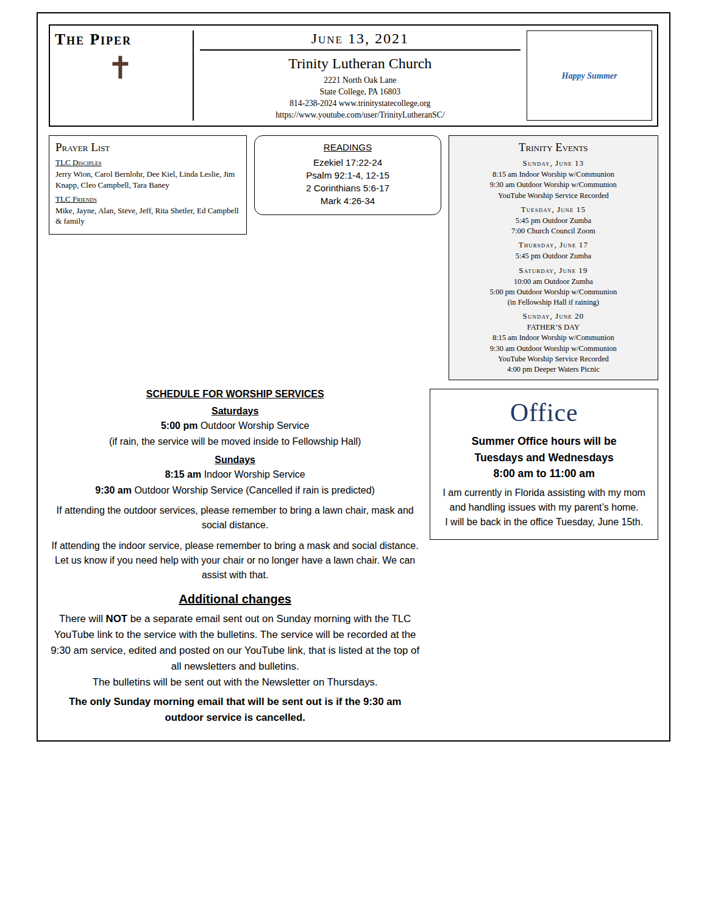The Piper
✝
June 13, 2021
Trinity Lutheran Church
2221 North Oak Lane
State College, PA 16803
814-238-2024 www.trinitystatecollege.org
https://www.youtube.com/user/TrinityLutheranSC/
Happy Summer
Prayer List
TLC Disciples
Jerry Wion, Carol Bernlohr, Dee Kiel, Linda Leslie, Jim Knapp, Cleo Campbell, Tara Baney
TLC Friends
Mike, Jayne, Alan, Steve, Jeff, Rita Shetler, Ed Campbell & family
READINGS
Ezekiel 17:22-24
Psalm 92:1-4, 12-15
2 Corinthians 5:6-17
Mark 4:26-34
Trinity Events
Sunday, June 13
8:15 am Indoor Worship w/Communion
9:30 am Outdoor Worship w/Communion
YouTube Worship Service Recorded
Tuesday, June 15
5:45 pm Outdoor Zumba
7:00 Church Council Zoom
Thursday, June 17
5:45 pm Outdoor Zumba
Saturday, June 19
10:00 am Outdoor Zumba
5:00 pm Outdoor Worship w/Communion
(in Fellowship Hall if raining)
Sunday, June 20
FATHER’S DAY
8:15 am Indoor Worship w/Communion
9:30 am Outdoor Worship w/Communion
YouTube Worship Service Recorded
4:00 pm Deeper Waters Picnic
SCHEDULE FOR WORSHIP SERVICES
Saturdays
5:00 pm Outdoor Worship Service
(if rain, the service will be moved inside to Fellowship Hall)
Sundays
8:15 am Indoor Worship Service
9:30 am Outdoor Worship Service (Cancelled if rain is predicted)
If attending the outdoor services, please remember to bring a lawn chair, mask and social distance.
If attending the indoor service, please remember to bring a mask and social distance.
Let us know if you need help with your chair or no longer have a lawn chair. We can assist with that.
Additional changes
There will NOT be a separate email sent out on Sunday morning with the TLC YouTube link to the service with the bulletins. The service will be recorded at the 9:30 am service, edited and posted on our YouTube link, that is listed at the top of all newsletters and bulletins.
The bulletins will be sent out with the Newsletter on Thursdays.
The only Sunday morning email that will be sent out is if the 9:30 am outdoor service is cancelled.
Office
Summer Office hours will be
Tuesdays and Wednesdays
8:00 am to 11:00 am
I am currently in Florida assisting with my mom and handling issues with my parent’s home.
I will be back in the office Tuesday, June 15th.